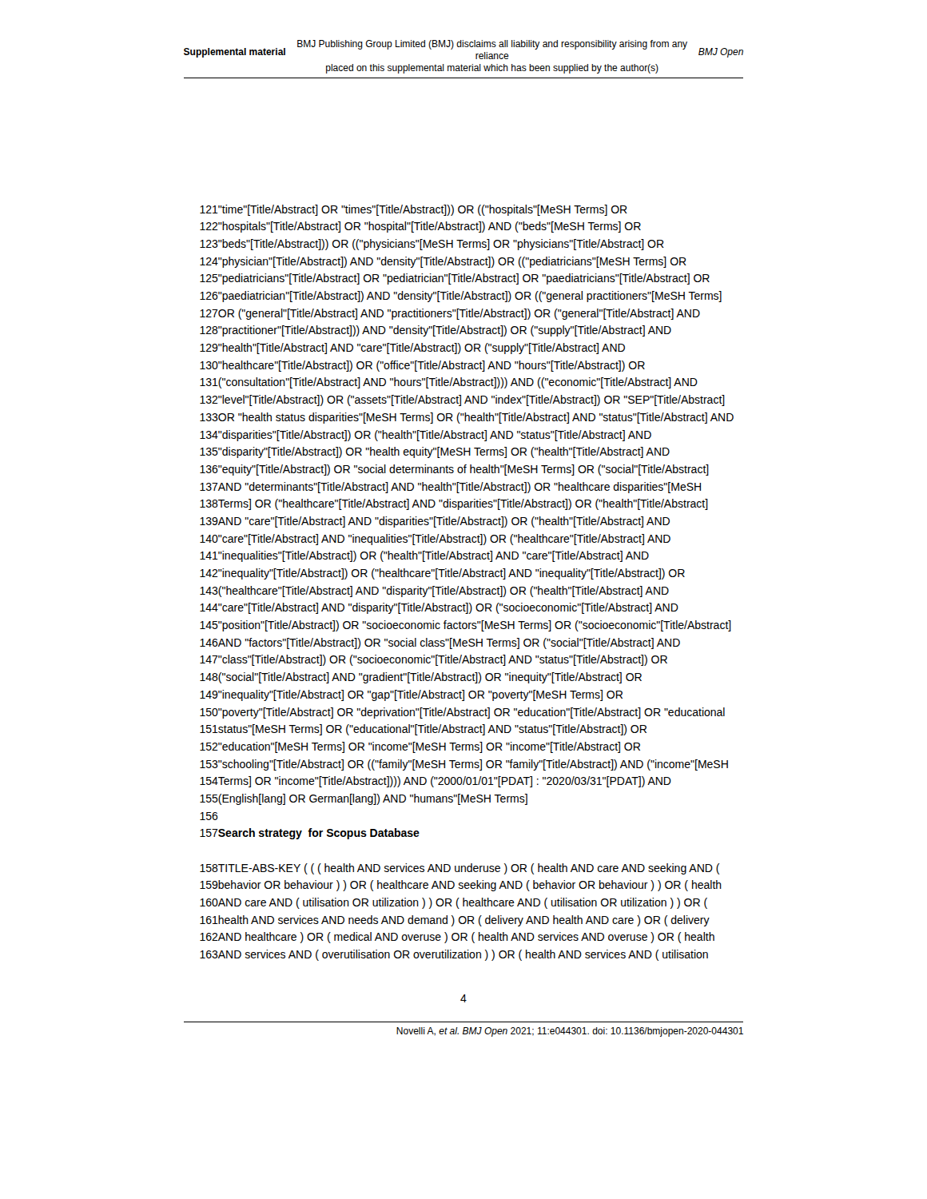Supplemental material
BMJ Publishing Group Limited (BMJ) disclaims all liability and responsibility arising from any reliance
placed on this supplemental material which has been supplied by the author(s)
BMJ Open
| 121 | "time"[Title/Abstract] OR "times"[Title/Abstract])) OR (("hospitals"[MeSH Terms] OR |
| 122 | "hospitals"[Title/Abstract] OR "hospital"[Title/Abstract]) AND ("beds"[MeSH Terms] OR |
| 123 | "beds"[Title/Abstract])) OR (("physicians"[MeSH Terms] OR "physicians"[Title/Abstract] OR |
| 124 | "physician"[Title/Abstract]) AND "density"[Title/Abstract]) OR (("pediatricians"[MeSH Terms] OR |
| 125 | "pediatricians"[Title/Abstract] OR "pediatrician"[Title/Abstract] OR "paediatricians"[Title/Abstract] OR |
| 126 | "paediatrician"[Title/Abstract]) AND "density"[Title/Abstract]) OR (("general practitioners"[MeSH Terms] |
| 127 | OR ("general"[Title/Abstract] AND "practitioners"[Title/Abstract]) OR ("general"[Title/Abstract] AND |
| 128 | "practitioner"[Title/Abstract])) AND "density"[Title/Abstract]) OR ("supply"[Title/Abstract] AND |
| 129 | "health"[Title/Abstract] AND "care"[Title/Abstract]) OR ("supply"[Title/Abstract] AND |
| 130 | "healthcare"[Title/Abstract]) OR ("office"[Title/Abstract] AND "hours"[Title/Abstract]) OR |
| 131 | ("consultation"[Title/Abstract] AND "hours"[Title/Abstract]))) AND (("economic"[Title/Abstract] AND |
| 132 | "level"[Title/Abstract]) OR ("assets"[Title/Abstract] AND "index"[Title/Abstract]) OR "SEP"[Title/Abstract] |
| 133 | OR "health status disparities"[MeSH Terms] OR ("health"[Title/Abstract] AND "status"[Title/Abstract] AND |
| 134 | "disparities"[Title/Abstract]) OR ("health"[Title/Abstract] AND "status"[Title/Abstract] AND |
| 135 | "disparity"[Title/Abstract]) OR "health equity"[MeSH Terms] OR ("health"[Title/Abstract] AND |
| 136 | "equity"[Title/Abstract]) OR "social determinants of health"[MeSH Terms] OR ("social"[Title/Abstract] |
| 137 | AND "determinants"[Title/Abstract] AND "health"[Title/Abstract]) OR "healthcare disparities"[MeSH |
| 138 | Terms] OR ("healthcare"[Title/Abstract] AND "disparities"[Title/Abstract]) OR ("health"[Title/Abstract] |
| 139 | AND "care"[Title/Abstract] AND "disparities"[Title/Abstract]) OR ("health"[Title/Abstract] AND |
| 140 | "care"[Title/Abstract] AND "inequalities"[Title/Abstract]) OR ("healthcare"[Title/Abstract] AND |
| 141 | "inequalities"[Title/Abstract]) OR ("health"[Title/Abstract] AND "care"[Title/Abstract] AND |
| 142 | "inequality"[Title/Abstract]) OR ("healthcare"[Title/Abstract] AND "inequality"[Title/Abstract]) OR |
| 143 | ("healthcare"[Title/Abstract] AND "disparity"[Title/Abstract]) OR ("health"[Title/Abstract] AND |
| 144 | "care"[Title/Abstract] AND "disparity"[Title/Abstract]) OR ("socioeconomic"[Title/Abstract] AND |
| 145 | "position"[Title/Abstract]) OR "socioeconomic factors"[MeSH Terms] OR ("socioeconomic"[Title/Abstract] |
| 146 | AND "factors"[Title/Abstract]) OR "social class"[MeSH Terms] OR ("social"[Title/Abstract] AND |
| 147 | "class"[Title/Abstract]) OR ("socioeconomic"[Title/Abstract] AND "status"[Title/Abstract]) OR |
| 148 | ("social"[Title/Abstract] AND "gradient"[Title/Abstract]) OR "inequity"[Title/Abstract] OR |
| 149 | "inequality"[Title/Abstract] OR "gap"[Title/Abstract] OR "poverty"[MeSH Terms] OR |
| 150 | "poverty"[Title/Abstract] OR "deprivation"[Title/Abstract] OR "education"[Title/Abstract] OR "educational |
| 151 | status"[MeSH Terms] OR ("educational"[Title/Abstract] AND "status"[Title/Abstract]) OR |
| 152 | "education"[MeSH Terms] OR "income"[MeSH Terms] OR "income"[Title/Abstract] OR |
| 153 | "schooling"[Title/Abstract] OR (("family"[MeSH Terms] OR "family"[Title/Abstract]) AND ("income"[MeSH |
| 154 | Terms] OR "income"[Title/Abstract]))) AND ("2000/01/01"[PDAT] : "2020/03/31"[PDAT]) AND |
| 155 | (English[lang] OR German[lang]) AND "humans"[MeSH Terms] |
| 156 | |
| 157 | Search strategy for Scopus Database |
| 158 | TITLE-ABS-KEY ( ( ( health AND services AND underuse ) OR ( health AND care AND seeking AND ( |
| 159 | behavior OR behaviour ) ) OR ( healthcare AND seeking AND ( behavior OR behaviour ) ) OR ( health |
| 160 | AND care AND ( utilisation OR utilization ) ) OR ( healthcare AND ( utilisation OR utilization ) ) OR ( |
| 161 | health AND services AND needs AND demand ) OR ( delivery AND health AND care ) OR ( delivery |
| 162 | AND healthcare ) OR ( medical AND overuse ) OR ( health AND services AND overuse ) OR ( health |
| 163 | AND services AND ( overutilisation OR overutilization ) ) OR ( health AND services AND ( utilisation |
4
Novelli A, et al. BMJ Open 2021; 11:e044301. doi: 10.1136/bmjopen-2020-044301